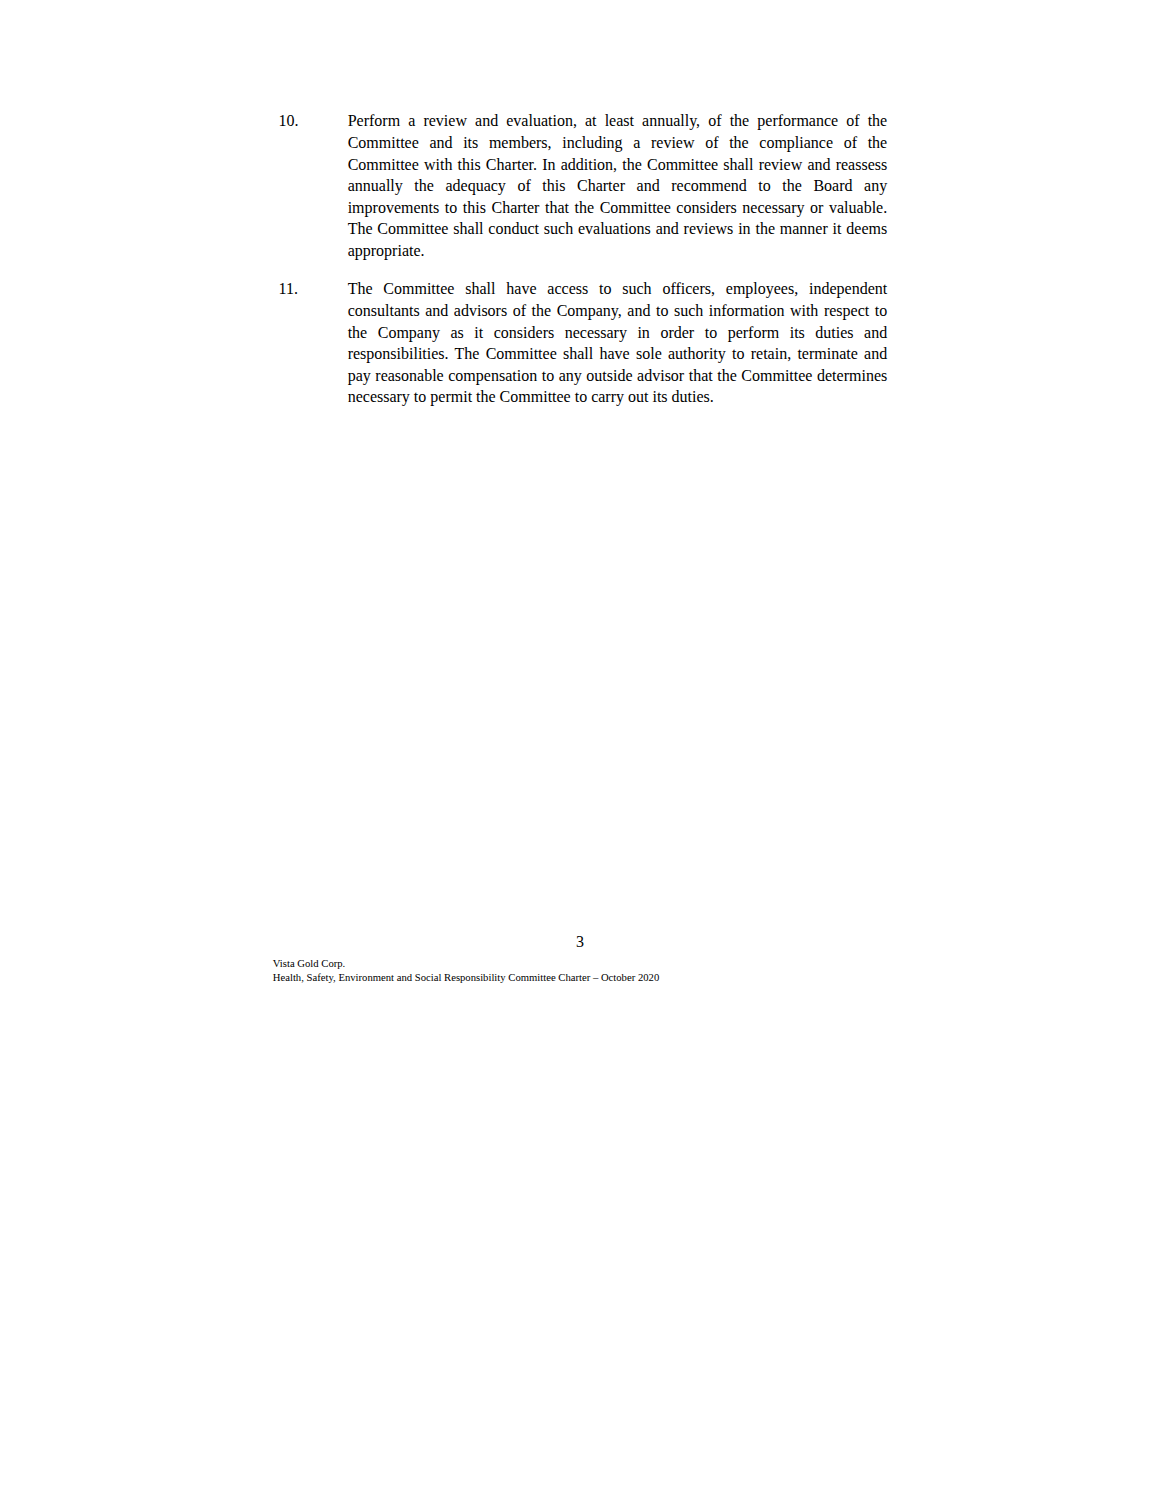Perform a review and evaluation, at least annually, of the performance of the Committee and its members, including a review of the compliance of the Committee with this Charter. In addition, the Committee shall review and reassess annually the adequacy of this Charter and recommend to the Board any improvements to this Charter that the Committee considers necessary or valuable. The Committee shall conduct such evaluations and reviews in the manner it deems appropriate.
The Committee shall have access to such officers, employees, independent consultants and advisors of the Company, and to such information with respect to the Company as it considers necessary in order to perform its duties and responsibilities. The Committee shall have sole authority to retain, terminate and pay reasonable compensation to any outside advisor that the Committee determines necessary to permit the Committee to carry out its duties.
3
Vista Gold Corp.
Health, Safety, Environment and Social Responsibility Committee Charter – October 2020